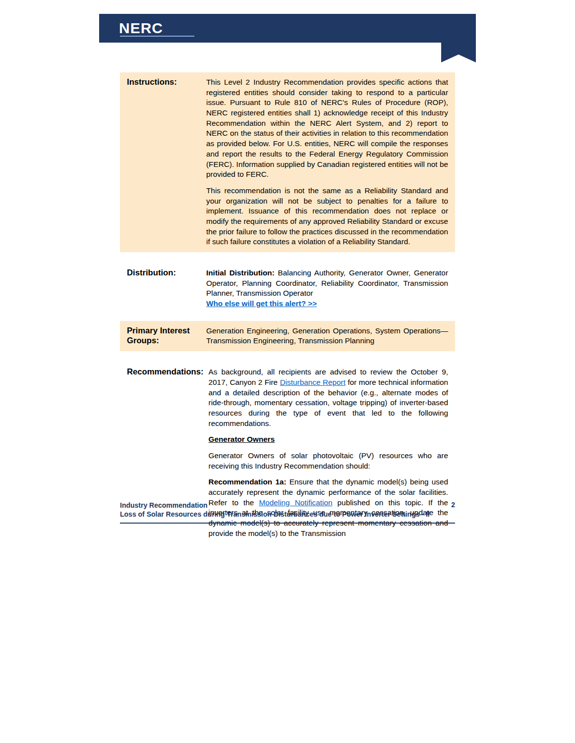NERC
| Instructions: | This Level 2 Industry Recommendation provides specific actions that registered entities should consider taking to respond to a particular issue. Pursuant to Rule 810 of NERC’s Rules of Procedure (ROP), NERC registered entities shall 1) acknowledge receipt of this Industry Recommendation within the NERC Alert System, and 2) report to NERC on the status of their activities in relation to this recommendation as provided below. For U.S. entities, NERC will compile the responses and report the results to the Federal Energy Regulatory Commission (FERC). Information supplied by Canadian registered entities will not be provided to FERC. This recommendation is not the same as a Reliability Standard and your organization will not be subject to penalties for a failure to implement. Issuance of this recommendation does not replace or modify the requirements of any approved Reliability Standard or excuse the prior failure to follow the practices discussed in the recommendation if such failure constitutes a violation of a Reliability Standard. |
| Distribution: | Initial Distribution: Balancing Authority, Generator Owner, Generator Operator, Planning Coordinator, Reliability Coordinator, Transmission Planner, Transmission Operator Who else will get this alert? >> |
| Primary Interest Groups: | Generation Engineering, Generation Operations, System Operations—Transmission Engineering, Transmission Planning |
| Recommendations: | As background, all recipients are advised to review the October 9, 2017, Canyon 2 Fire Disturbance Report for more technical information and a detailed description of the behavior (e.g., alternate modes of ride-through, momentary cessation, voltage tripping) of inverter-based resources during the type of event that led to the following recommendations. Generator Owners Generator Owners of solar photovoltaic (PV) resources who are receiving this Industry Recommendation should: Recommendation 1a: Ensure that the dynamic model(s) being used accurately represent the dynamic performance of the solar facilities. Refer to the Modeling Notification published on this topic. If the inverters at the solar facility use momentary cessation, update the dynamic model(s) to accurately represent momentary cessation and provide the model(s) to the Transmission |
Industry Recommendation
Loss of Solar Resources during Transmission Disturbances due to Power Inverter Settings - II
2